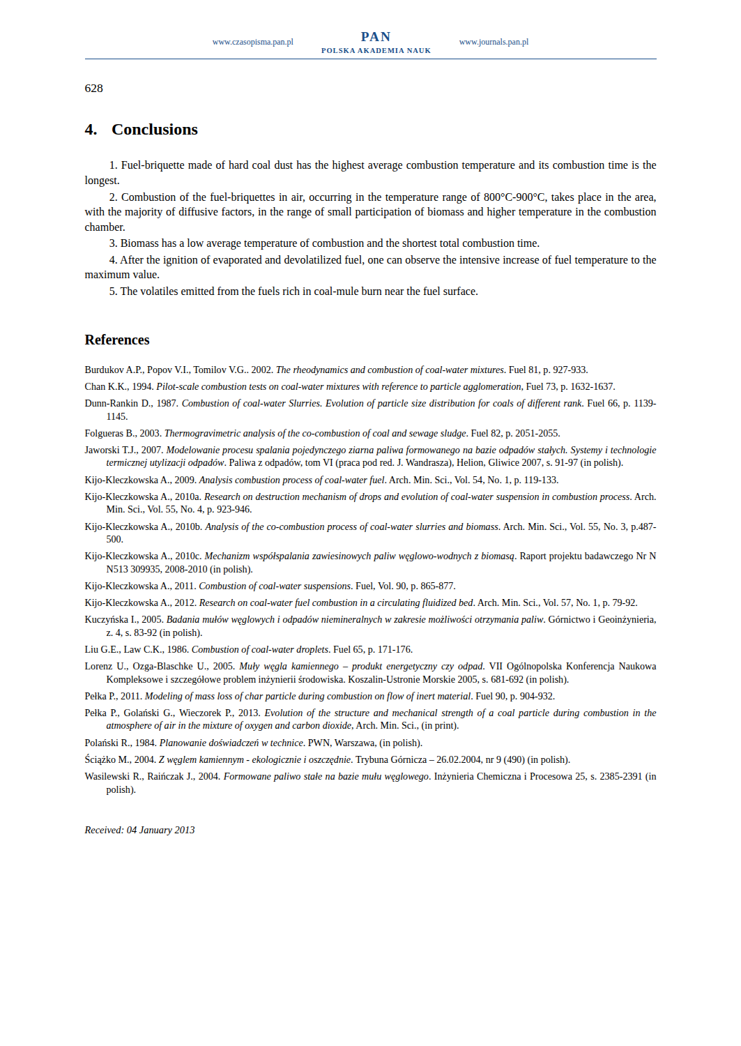www.czasopisma.pan.pl PANPOLSKA AKADEMIA NAUK www.journals.pan.pl
628
4. Conclusions
1. Fuel-briquette made of hard coal dust has the highest average combustion temperature and its combustion time is the longest.
2. Combustion of the fuel-briquettes in air, occurring in the temperature range of 800°C-900°C, takes place in the area, with the majority of diffusive factors, in the range of small participation of biomass and higher temperature in the combustion chamber.
3. Biomass has a low average temperature of combustion and the shortest total combustion time.
4. After the ignition of evaporated and devolatilized fuel, one can observe the intensive increase of fuel temperature to the maximum value.
5. The volatiles emitted from the fuels rich in coal-mule burn near the fuel surface.
References
Burdukov A.P., Popov V.I., Tomilov V.G.. 2002. The rheodynamics and combustion of coal-water mixtures. Fuel 81, p. 927-933.
Chan K.K., 1994. Pilot-scale combustion tests on coal-water mixtures with reference to particle agglomeration, Fuel 73, p. 1632-1637.
Dunn-Rankin D., 1987. Combustion of coal-water Slurries. Evolution of particle size distribution for coals of different rank. Fuel 66, p. 1139-1145.
Folgueras B., 2003. Thermogravimetric analysis of the co-combustion of coal and sewage sludge. Fuel 82, p. 2051-2055.
Jaworski T.J., 2007. Modelowanie procesu spalania pojedynczego ziarna paliwa formowanego na bazie odpadów stałych. Systemy i technologie termicznej utylizacji odpadów. Paliwa z odpadów, tom VI (praca pod red. J. Wandrasza), Helion, Gliwice 2007, s. 91-97 (in polish).
Kijo-Kleczkowska A., 2009. Analysis combustion process of coal-water fuel. Arch. Min. Sci., Vol. 54, No. 1, p. 119-133.
Kijo-Kleczkowska A., 2010a. Research on destruction mechanism of drops and evolution of coal-water suspension in combustion process. Arch. Min. Sci., Vol. 55, No. 4, p. 923-946.
Kijo-Kleczkowska A., 2010b. Analysis of the co-combustion process of coal-water slurries and biomass. Arch. Min. Sci., Vol. 55, No. 3, p.487-500.
Kijo-Kleczkowska A., 2010c. Mechanizm współspalania zawiesinowych paliw węglowo-wodnych z biomasą. Raport projektu badawczego Nr N N513 309935, 2008-2010 (in polish).
Kijo-Kleczkowska A., 2011. Combustion of coal-water suspensions. Fuel, Vol. 90, p. 865-877.
Kijo-Kleczkowska A., 2012. Research on coal-water fuel combustion in a circulating fluidized bed. Arch. Min. Sci., Vol. 57, No. 1, p. 79-92.
Kuczyńska I., 2005. Badania mułów węglowych i odpadów niemineralnych w zakresie możliwości otrzymania paliw. Górnictwo i Geoinżynieria, z. 4, s. 83-92 (in polish).
Liu G.E., Law C.K., 1986. Combustion of coal-water droplets. Fuel 65, p. 171-176.
Lorenz U., Ozga-Blaschke U., 2005. Muły węgla kamiennego – produkt energetyczny czy odpad. VII Ogólnopolska Konferencja Naukowa Kompleksowe i szczegółowe problem inżynierii środowiska. Koszalin-Ustronie Morskie 2005, s. 681-692 (in polish).
Pełka P., 2011. Modeling of mass loss of char particle during combustion on flow of inert material. Fuel 90, p. 904-932.
Pełka P., Golański G., Wieczorek P., 2013. Evolution of the structure and mechanical strength of a coal particle during combustion in the atmosphere of air in the mixture of oxygen and carbon dioxide, Arch. Min. Sci., (in print).
Polański R., 1984. Planowanie doświadczeń w technice. PWN, Warszawa, (in polish).
Ściążko M., 2004. Z węglem kamiennym - ekologicznie i oszczędnie. Trybuna Górnicza – 26.02.2004, nr 9 (490) (in polish).
Wasilewski R., Raińczak J., 2004. Formowane paliwo stałe na bazie mułu węglowego. Inżynieria Chemiczna i Procesowa 25, s. 2385-2391 (in polish).
Received: 04 January 2013